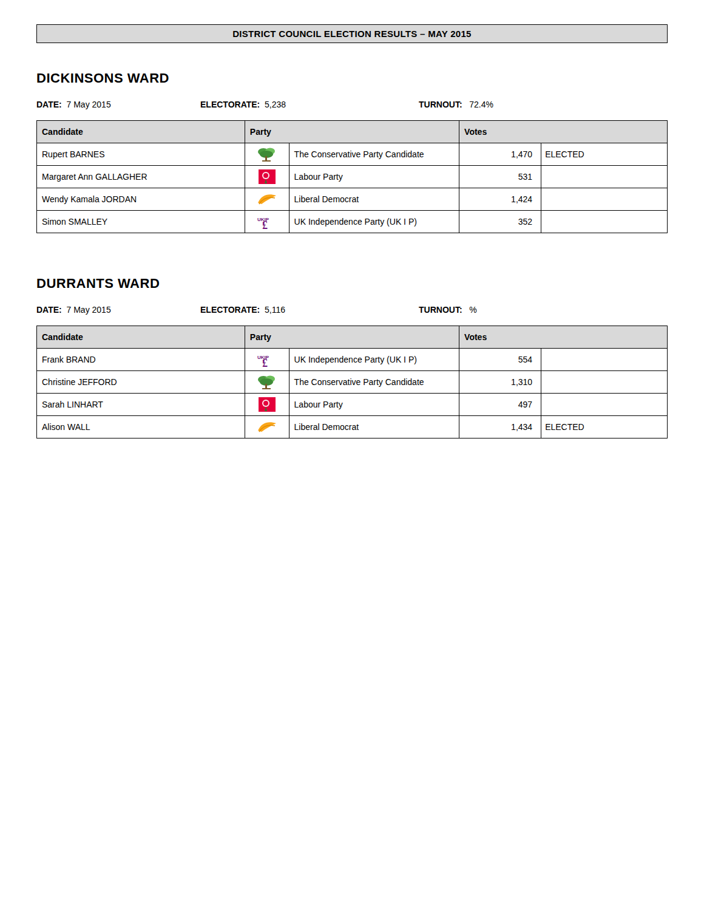DISTRICT COUNCIL ELECTION RESULTS – MAY 2015
DICKINSONS WARD
DATE: 7 May 2015
ELECTORATE: 5,238
TURNOUT: 72.4%
| Candidate | Party | Votes |
| --- | --- | --- |
| Rupert BARNES | | The Conservative Party Candidate | 1,470 | ELECTED |
| Margaret Ann GALLAGHER | | Labour Party | 531 | |
| Wendy Kamala JORDAN | | Liberal Democrat | 1,424 | |
| Simon SMALLEY | UKIP £ | UK Independence Party (UK I P) | 352 | |
DURRANTS WARD
DATE: 7 May 2015
ELECTORATE: 5,116
TURNOUT: %
| Candidate | Party | Votes |
| --- | --- | --- |
| Frank BRAND | UKIP £ | UK Independence Party (UK I P) | 554 | |
| Christine JEFFORD | | The Conservative Party Candidate | 1,310 | |
| Sarah LINHART | | Labour Party | 497 | |
| Alison WALL | | Liberal Democrat | 1,434 | ELECTED |